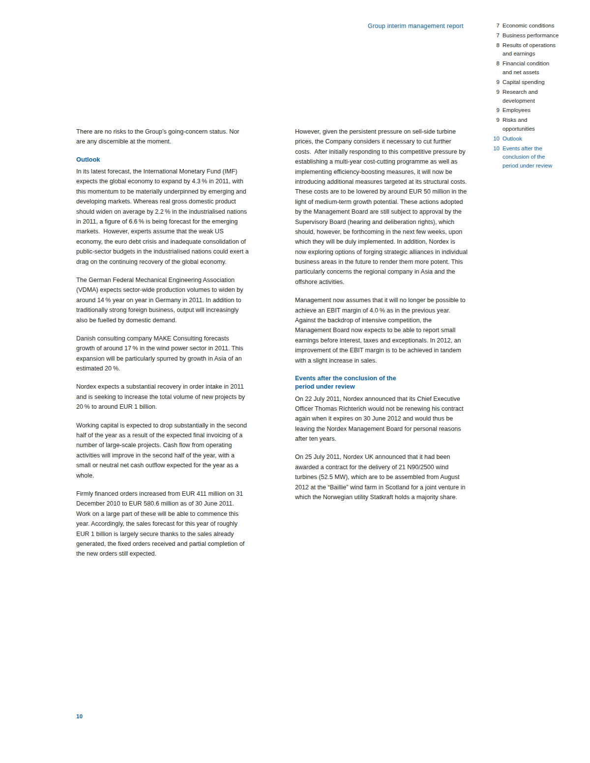Group interim management report
7 Economic conditions
7 Business performance
8 Results of operationsand earnings
8 Financial conditionand net assets
9 Capital spending
9 Research anddevelopment
9 Employees
9 Risks andopportunities
10 Outlook
10 Events after theconclusion of the period under review
There are no risks to the Group’s going-concern status. Nor are any discernible at the moment.
Outlook
In its latest forecast, the International Monetary Fund (IMF) expects the global economy to expand by 4.3 % in 2011, with this momentum to be materially underpinned by emerging and developing markets. Whereas real gross domestic product should widen on average by 2.2 % in the industrialised nations in 2011, a figure of 6.6 % is being forecast for the emerging markets. However, experts assume that the weak US economy, the euro debt crisis and inadequate consolidation of public-sector budgets in the industrialised nations could exert a drag on the continuing recovery of the global economy.
The German Federal Mechanical Engineering Association (VDMA) expects sector-wide production volumes to widen by around 14 % year on year in Germany in 2011. In addition to traditionally strong foreign business, output will increasingly also be fuelled by domestic demand.
Danish consulting company MAKE Consulting forecasts growth of around 17 % in the wind power sector in 2011. This expansion will be particularly spurred by growth in Asia of an estimated 20 %.
Nordex expects a substantial recovery in order intake in 2011 and is seeking to increase the total volume of new projects by 20 % to around EUR 1 billion.
Working capital is expected to drop substantially in the second half of the year as a result of the expected final invoicing of a number of large-scale projects. Cash flow from operating activities will improve in the second half of the year, with a small or neutral net cash outflow expected for the year as a whole.
Firmly financed orders increased from EUR 411 million on 31 December 2010 to EUR 580.6 million as of 30 June 2011. Work on a large part of these will be able to commence this year. Accordingly, the sales forecast for this year of roughly EUR 1 billion is largely secure thanks to the sales already generated, the fixed orders received and partial completion of the new orders still expected.
However, given the persistent pressure on sell-side turbine prices, the Company considers it necessary to cut further costs. After initially responding to this competitive pressure by establishing a multi-year cost-cutting programme as well as implementing efficiency-boosting measures, it will now be introducing additional measures targeted at its structural costs. These costs are to be lowered by around EUR 50 million in the light of medium-term growth potential. These actions adopted by the Management Board are still subject to approval by the Supervisory Board (hearing and deliberation rights), which should, however, be forthcoming in the next few weeks, upon which they will be duly implemented. In addition, Nordex is now exploring options of forging strategic alliances in individual business areas in the future to render them more potent. This particularly concerns the regional company in Asia and the offshore activities.
Management now assumes that it will no longer be possible to achieve an EBIT margin of 4.0 % as in the previous year. Against the backdrop of intensive competition, the Management Board now expects to be able to report small earnings before interest, taxes and exceptionals. In 2012, an improvement of the EBIT margin is to be achieved in tandem with a slight increase in sales.
Events after the conclusion of the
period under review
On 22 July 2011, Nordex announced that its Chief Executive Officer Thomas Richterich would not be renewing his contract again when it expires on 30 June 2012 and would thus be leaving the Nordex Management Board for personal reasons after ten years.
On 25 July 2011, Nordex UK announced that it had been awarded a contract for the delivery of 21 N90/2500 wind turbines (52.5 MW), which are to be assembled from August 2012 at the “Baillie” wind farm in Scotland for a joint venture in which the Norwegian utility Statkraft holds a majority share.
10